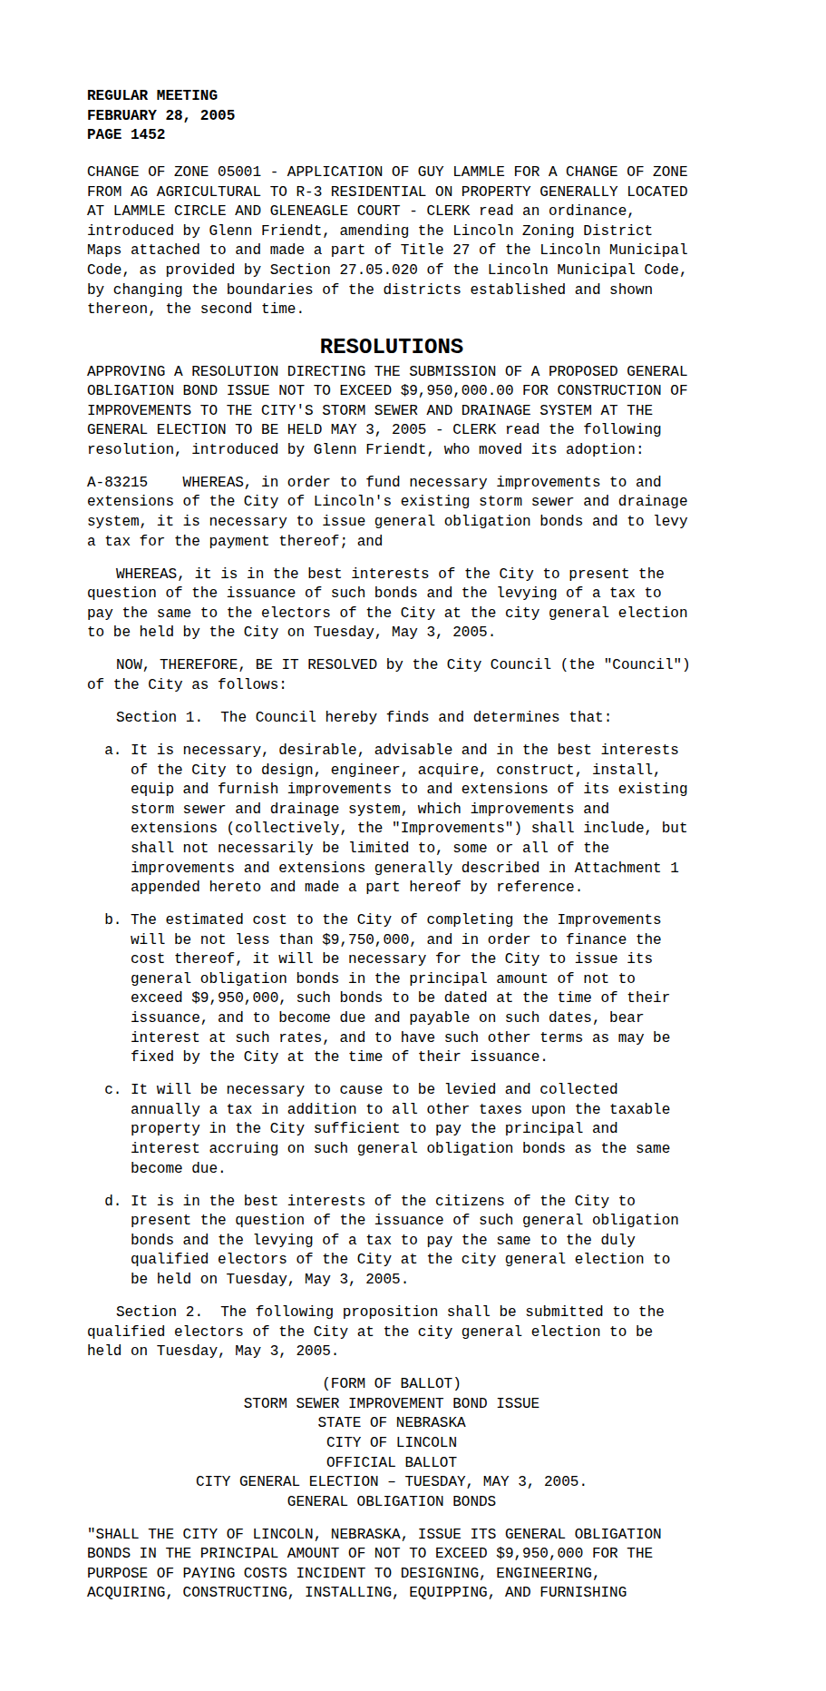REGULAR MEETING
FEBRUARY 28, 2005
PAGE 1452
CHANGE OF ZONE 05001 - APPLICATION OF GUY LAMMLE FOR A CHANGE OF ZONE FROM AG AGRICULTURAL TO R-3 RESIDENTIAL ON PROPERTY GENERALLY LOCATED AT LAMMLE CIRCLE AND GLENEAGLE COURT - CLERK read an ordinance, introduced by Glenn Friendt, amending the Lincoln Zoning District Maps attached to and made a part of Title 27 of the Lincoln Municipal Code, as provided by Section 27.05.020 of the Lincoln Municipal Code, by changing the boundaries of the districts established and shown thereon, the second time.
RESOLUTIONS
APPROVING A RESOLUTION DIRECTING THE SUBMISSION OF A PROPOSED GENERAL OBLIGATION BOND ISSUE NOT TO EXCEED $9,950,000.00 FOR CONSTRUCTION OF IMPROVEMENTS TO THE CITY'S STORM SEWER AND DRAINAGE SYSTEM AT THE GENERAL ELECTION TO BE HELD MAY 3, 2005 - CLERK read the following resolution, introduced by Glenn Friendt, who moved its adoption:
A-83215 WHEREAS, in order to fund necessary improvements to and extensions of the City of Lincoln's existing storm sewer and drainage system, it is necessary to issue general obligation bonds and to levy a tax for the payment thereof; and
WHEREAS, it is in the best interests of the City to present the question of the issuance of such bonds and the levying of a tax to pay the same to the electors of the City at the city general election to be held by the City on Tuesday, May 3, 2005.
NOW, THEREFORE, BE IT RESOLVED by the City Council (the "Council") of the City as follows:
Section 1. The Council hereby finds and determines that:
It is necessary, desirable, advisable and in the best interests of the City to design, engineer, acquire, construct, install, equip and furnish improvements to and extensions of its existing storm sewer and drainage system, which improvements and extensions (collectively, the "Improvements") shall include, but shall not necessarily be limited to, some or all of the improvements and extensions generally described in Attachment 1 appended hereto and made a part hereof by reference.
The estimated cost to the City of completing the Improvements will be not less than $9,750,000, and in order to finance the cost thereof, it will be necessary for the City to issue its general obligation bonds in the principal amount of not to exceed $9,950,000, such bonds to be dated at the time of their issuance, and to become due and payable on such dates, bear interest at such rates, and to have such other terms as may be fixed by the City at the time of their issuance.
It will be necessary to cause to be levied and collected annually a tax in addition to all other taxes upon the taxable property in the City sufficient to pay the principal and interest accruing on such general obligation bonds as the same become due.
It is in the best interests of the citizens of the City to present the question of the issuance of such general obligation bonds and the levying of a tax to pay the same to the duly qualified electors of the City at the city general election to be held on Tuesday, May 3, 2005.
Section 2. The following proposition shall be submitted to the qualified electors of the City at the city general election to be held on Tuesday, May 3, 2005.
(FORM OF BALLOT)
STORM SEWER IMPROVEMENT BOND ISSUE
STATE OF NEBRASKA
CITY OF LINCOLN
OFFICIAL BALLOT
CITY GENERAL ELECTION – TUESDAY, MAY 3, 2005.
GENERAL OBLIGATION BONDS
"SHALL THE CITY OF LINCOLN, NEBRASKA, ISSUE ITS GENERAL OBLIGATION BONDS IN THE PRINCIPAL AMOUNT OF NOT TO EXCEED $9,950,000 FOR THE PURPOSE OF PAYING COSTS INCIDENT TO DESIGNING, ENGINEERING, ACQUIRING, CONSTRUCTING, INSTALLING, EQUIPPING, AND FURNISHING